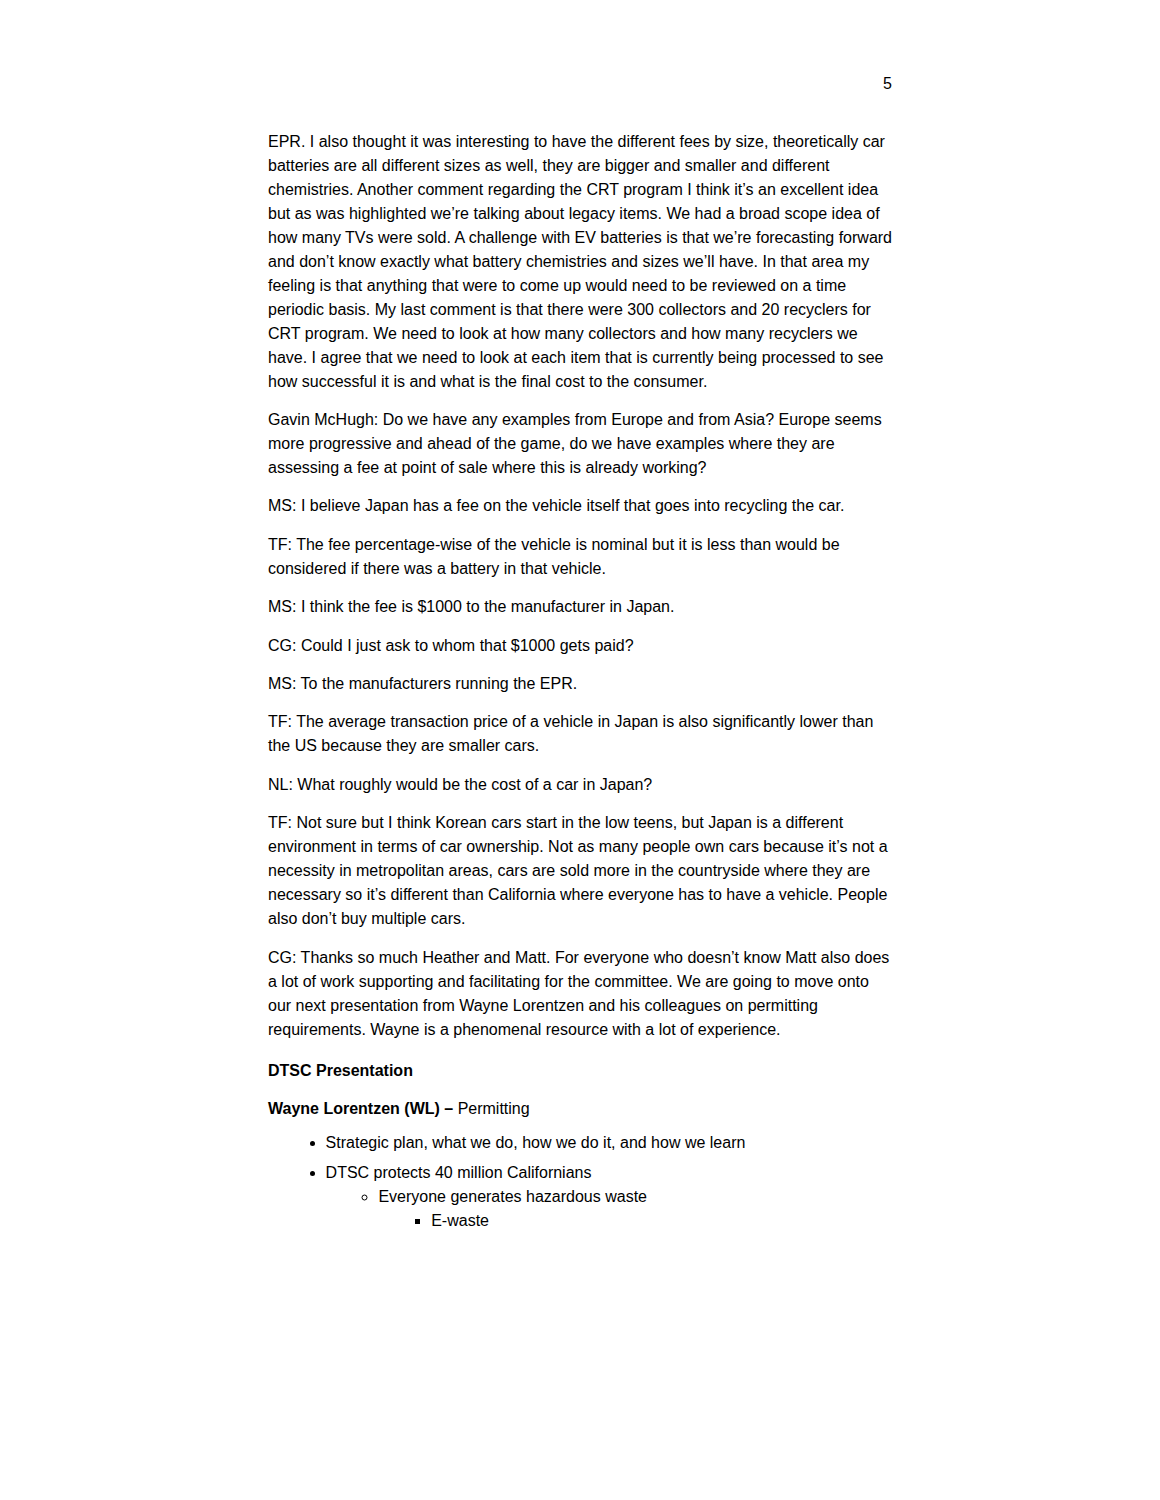5
EPR. I also thought it was interesting to have the different fees by size, theoretically car batteries are all different sizes as well, they are bigger and smaller and different chemistries. Another comment regarding the CRT program I think it’s an excellent idea but as was highlighted we’re talking about legacy items. We had a broad scope idea of how many TVs were sold. A challenge with EV batteries is that we’re forecasting forward and don’t know exactly what battery chemistries and sizes we’ll have. In that area my feeling is that anything that were to come up would need to be reviewed on a time periodic basis. My last comment is that there were 300 collectors and 20 recyclers for CRT program. We need to look at how many collectors and how many recyclers we have. I agree that we need to look at each item that is currently being processed to see how successful it is and what is the final cost to the consumer.
Gavin McHugh: Do we have any examples from Europe and from Asia? Europe seems more progressive and ahead of the game, do we have examples where they are assessing a fee at point of sale where this is already working?
MS: I believe Japan has a fee on the vehicle itself that goes into recycling the car.
TF: The fee percentage-wise of the vehicle is nominal but it is less than would be considered if there was a battery in that vehicle.
MS: I think the fee is $1000 to the manufacturer in Japan.
CG: Could I just ask to whom that $1000 gets paid?
MS: To the manufacturers running the EPR.
TF: The average transaction price of a vehicle in Japan is also significantly lower than the US because they are smaller cars.
NL: What roughly would be the cost of a car in Japan?
TF: Not sure but I think Korean cars start in the low teens, but Japan is a different environment in terms of car ownership. Not as many people own cars because it’s not a necessity in metropolitan areas, cars are sold more in the countryside where they are necessary so it’s different than California where everyone has to have a vehicle. People also don’t buy multiple cars.
CG: Thanks so much Heather and Matt. For everyone who doesn’t know Matt also does a lot of work supporting and facilitating for the committee. We are going to move onto our next presentation from Wayne Lorentzen and his colleagues on permitting requirements. Wayne is a phenomenal resource with a lot of experience.
DTSC Presentation
Wayne Lorentzen (WL) – Permitting
Strategic plan, what we do, how we do it, and how we learn
DTSC protects 40 million Californians
Everyone generates hazardous waste
E-waste